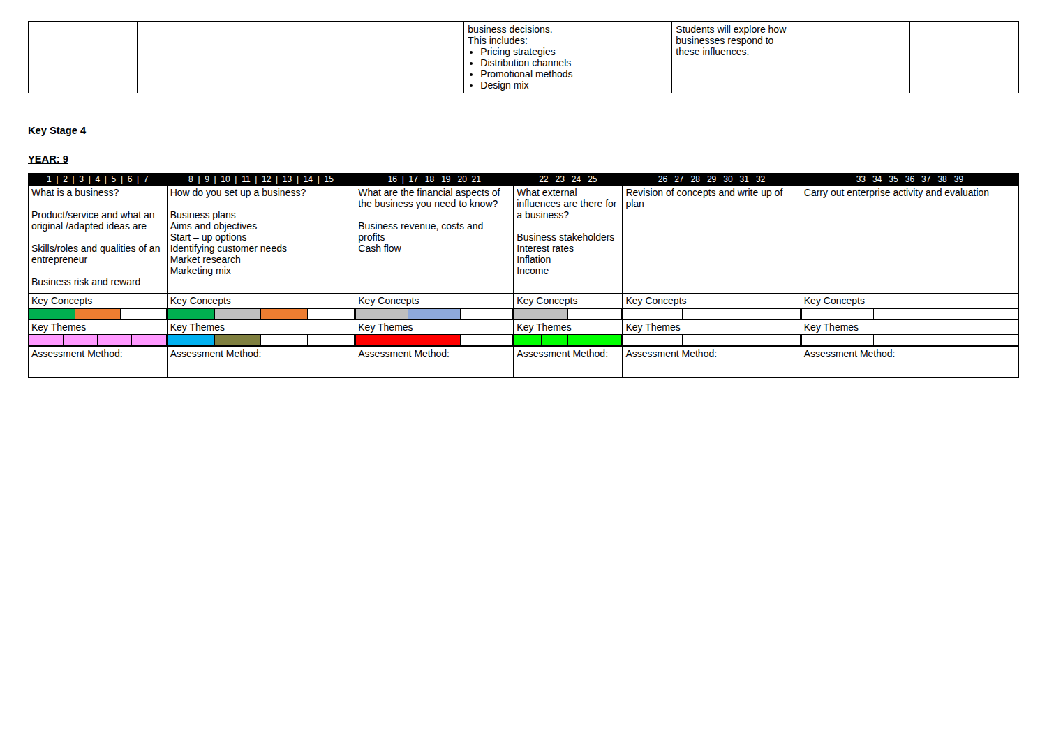| | | | | business decisions. This includes: Pricing strategies Distribution channels Promotional methods Design mix | | Students will explore how businesses respond to these influences. | | |
Key Stage 4
YEAR: 9
| 1 / 2 / 3 / 4 / 5 / 6 / 7 | 8 / 9 / 10 / 11 / 12 / 13 / 14 / 15 | 16 / 17 18 19 20 21 | 22 23 24 25 | 26 27 28 29 30 31 32 | 33 34 35 36 37 38 39 |
| What is a business? Product/service and what an original /adapted ideas are Skills/roles and qualities of an entrepreneur Business risk and reward | How do you set up a business? Business plans Aims and objectives Start – up options Identifying customer needs Market research Marketing mix | What are the financial aspects of the business you need to know? Business revenue, costs and profits Cash flow | What external influences are there for a business? Business stakeholders Interest rates Inflation Income | Revision of concepts and write up of plan | Carry out enterprise activity and evaluation |
| Key Concepts | Key Concepts | Key Concepts | Key Concepts | Key Concepts | Key Concepts |
| Key Themes | Key Themes | Key Themes | Key Themes | Key Themes | Key Themes |
| Assessment Method: | Assessment Method: | Assessment Method: | Assessment Method: | Assessment Method: | Assessment Method: |